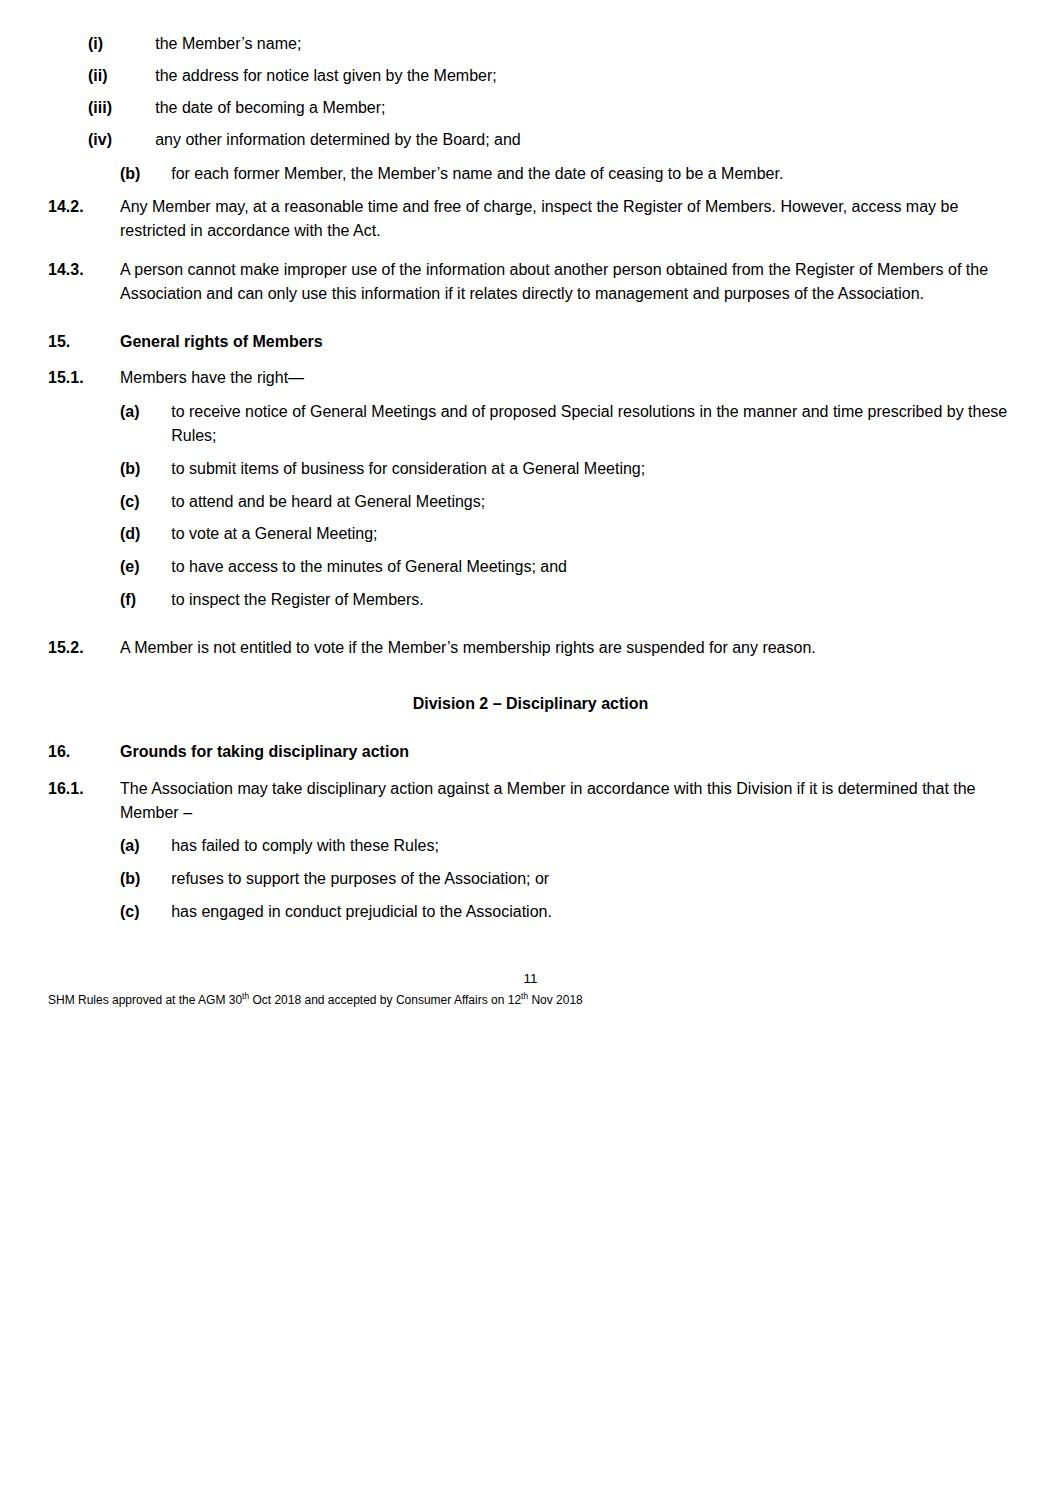(i) the Member’s name;
(ii) the address for notice last given by the Member;
(iii) the date of becoming a Member;
(iv) any other information determined by the Board; and
(b) for each former Member, the Member’s name and the date of ceasing to be a Member.
14.2.
Any Member may, at a reasonable time and free of charge, inspect the Register of Members. However, access may be restricted in accordance with the Act.
14.3.
A person cannot make improper use of the information about another person obtained from the Register of Members of the Association and can only use this information if it relates directly to management and purposes of the Association.
15. General rights of Members
15.1.
Members have the right—
(a) to receive notice of General Meetings and of proposed Special resolutions in the manner and time prescribed by these Rules;
(b) to submit items of business for consideration at a General Meeting;
(c) to attend and be heard at General Meetings;
(d) to vote at a General Meeting;
(e) to have access to the minutes of General Meetings; and
(f) to inspect the Register of Members.
15.2.
A Member is not entitled to vote if the Member’s membership rights are suspended for any reason.
Division 2 – Disciplinary action
16. Grounds for taking disciplinary action
16.1.
The Association may take disciplinary action against a Member in accordance with this Division if it is determined that the Member –
(a) has failed to comply with these Rules;
(b) refuses to support the purposes of the Association; or
(c) has engaged in conduct prejudicial to the Association.
11
SHM Rules approved at the AGM 30th Oct 2018 and accepted by Consumer Affairs on 12th Nov 2018